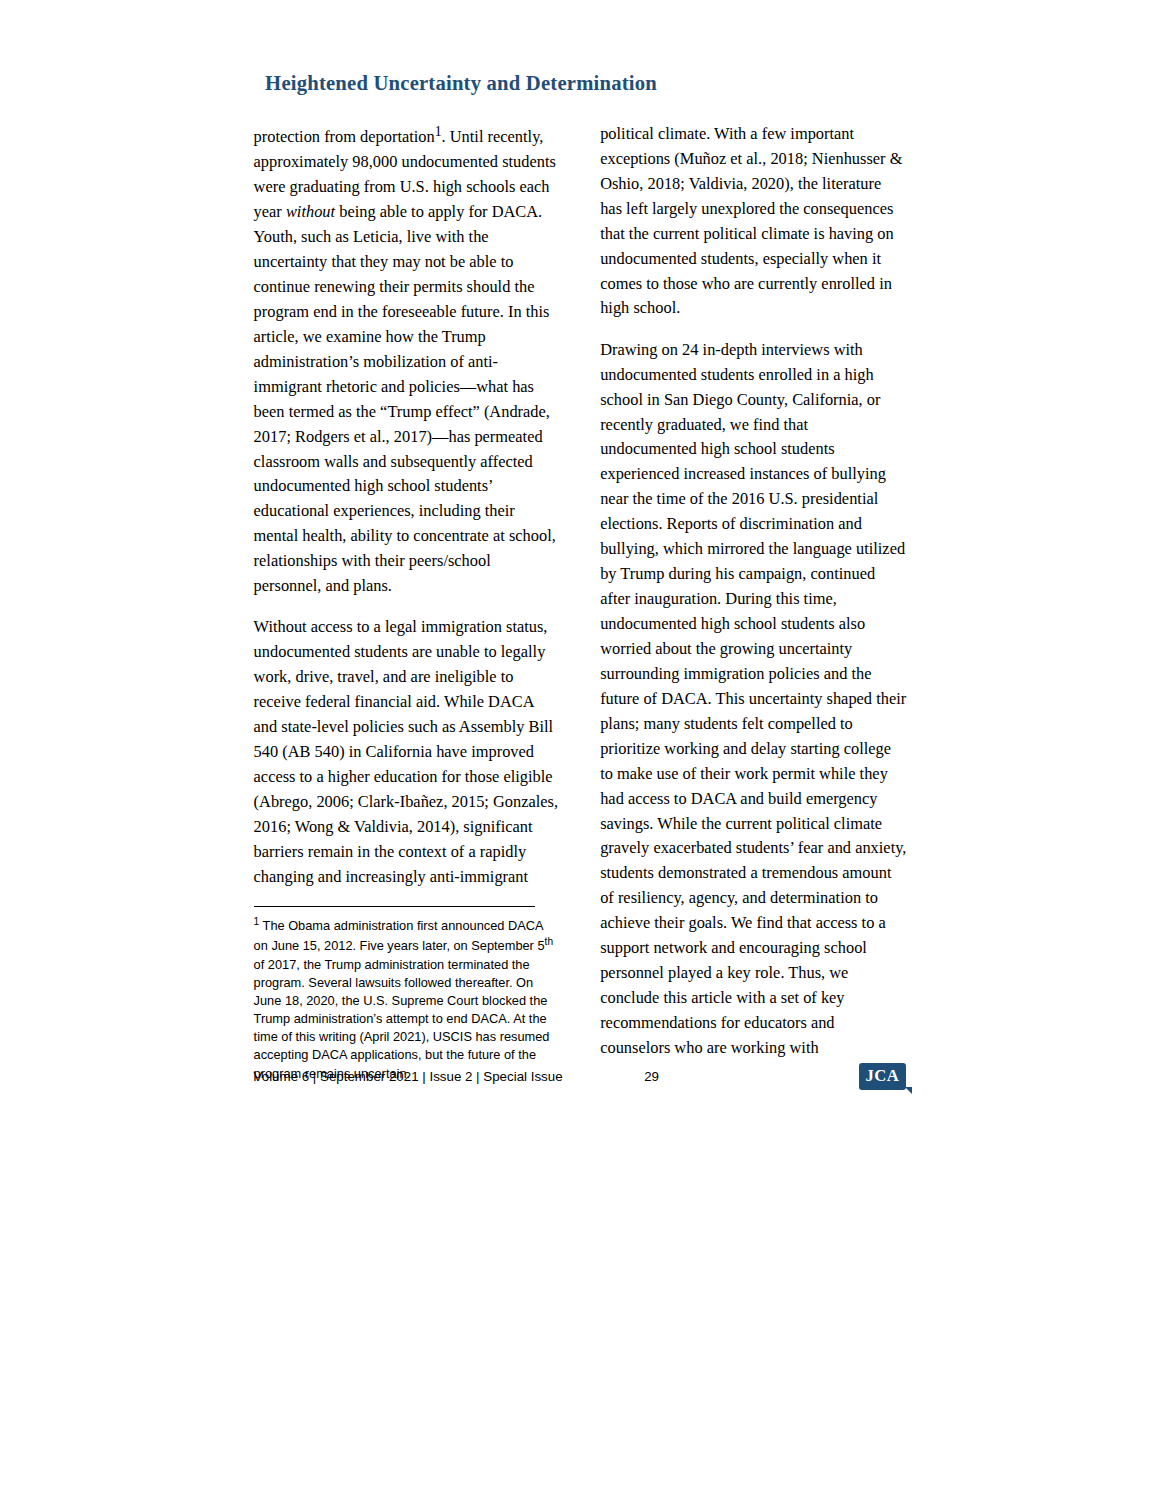Heightened Uncertainty and Determination
protection from deportation1. Until recently, approximately 98,000 undocumented students were graduating from U.S. high schools each year without being able to apply for DACA. Youth, such as Leticia, live with the uncertainty that they may not be able to continue renewing their permits should the program end in the foreseeable future. In this article, we examine how the Trump administration’s mobilization of anti-immigrant rhetoric and policies—what has been termed as the “Trump effect” (Andrade, 2017; Rodgers et al., 2017)—has permeated classroom walls and subsequently affected undocumented high school students’ educational experiences, including their mental health, ability to concentrate at school, relationships with their peers/school personnel, and plans.
Without access to a legal immigration status, undocumented students are unable to legally work, drive, travel, and are ineligible to receive federal financial aid. While DACA and state-level policies such as Assembly Bill 540 (AB 540) in California have improved access to a higher education for those eligible (Abrego, 2006; Clark-Ibañez, 2015; Gonzales, 2016; Wong & Valdivia, 2014), significant barriers remain in the context of a rapidly changing and increasingly anti-immigrant
1 The Obama administration first announced DACA on June 15, 2012. Five years later, on September 5th of 2017, the Trump administration terminated the program. Several lawsuits followed thereafter. On June 18, 2020, the U.S. Supreme Court blocked the Trump administration’s attempt to end DACA. At the time of this writing (April 2021), USCIS has resumed accepting DACA applications, but the future of the program remains uncertain.
political climate. With a few important exceptions (Muñoz et al., 2018; Nienhusser & Oshio, 2018; Valdivia, 2020), the literature has left largely unexplored the consequences that the current political climate is having on undocumented students, especially when it comes to those who are currently enrolled in high school.
Drawing on 24 in-depth interviews with undocumented students enrolled in a high school in San Diego County, California, or recently graduated, we find that undocumented high school students experienced increased instances of bullying near the time of the 2016 U.S. presidential elections. Reports of discrimination and bullying, which mirrored the language utilized by Trump during his campaign, continued after inauguration. During this time, undocumented high school students also worried about the growing uncertainty surrounding immigration policies and the future of DACA. This uncertainty shaped their plans; many students felt compelled to prioritize working and delay starting college to make use of their work permit while they had access to DACA and build emergency savings. While the current political climate gravely exacerbated students’ fear and anxiety, students demonstrated a tremendous amount of resiliency, agency, and determination to achieve their goals. We find that access to a support network and encouraging school personnel played a key role. Thus, we conclude this article with a set of key recommendations for educators and counselors who are working with
Volume 6 | September 2021 | Issue 2 | Special Issue 29 JCA